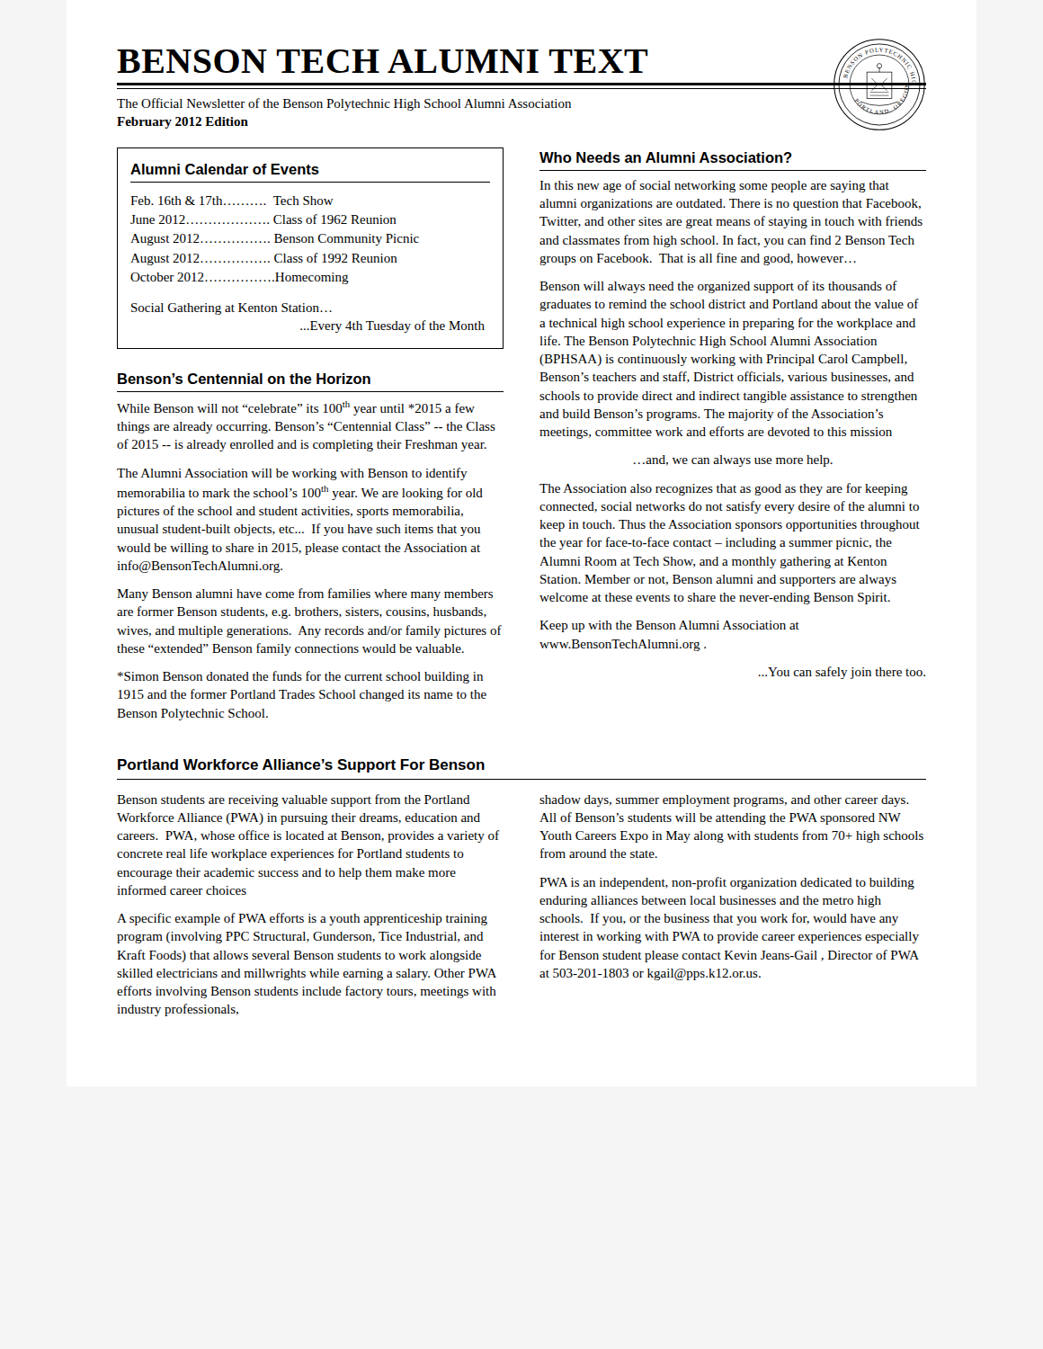Benson Tech Alumni Text
The Official Newsletter of the Benson Polytechnic High School Alumni Association
February 2012 Edition
BENSON POLYTECHNIC HIGH SCHOOL PORTLAND, OREGON
Alumni Calendar of Events
Feb. 16th & 17th………. Tech Show
June 2012………………. Class of 1962 Reunion
August 2012……………. Benson Community Picnic
August 2012……………. Class of 1992 Reunion
October 2012…………….Homecoming
Social Gathering at Kenton Station…
...Every 4th Tuesday of the Month
Benson’s Centennial on the Horizon
While Benson will not “celebrate” its 100th year until *2015 a few things are already occurring. Benson’s “Centennial Class” -- the Class of 2015 -- is already enrolled and is completing their Freshman year.
The Alumni Association will be working with Benson to identify memorabilia to mark the school’s 100th year. We are looking for old pictures of the school and student activities, sports memorabilia, unusual student-built objects, etc... If you have such items that you would be willing to share in 2015, please contact the Association at info@BensonTechAlumni.org.
Many Benson alumni have come from families where many members are former Benson students, e.g. brothers, sisters, cousins, husbands, wives, and multiple generations. Any records and/or family pictures of these “extended” Benson family connections would be valuable.
*Simon Benson donated the funds for the current school building in 1915 and the former Portland Trades School changed its name to the Benson Polytechnic School.
Who Needs an Alumni Association?
In this new age of social networking some people are saying that alumni organizations are outdated. There is no question that Facebook, Twitter, and other sites are great means of staying in touch with friends and classmates from high school. In fact, you can find 2 Benson Tech groups on Facebook. That is all fine and good, however…
Benson will always need the organized support of its thousands of graduates to remind the school district and Portland about the value of a technical high school experience in preparing for the workplace and life. The Benson Polytechnic High School Alumni Association (BPHSAA) is continuously working with Principal Carol Campbell, Benson’s teachers and staff, District officials, various businesses, and schools to provide direct and indirect tangible assistance to strengthen and build Benson’s programs. The majority of the Association’s meetings, committee work and efforts are devoted to this mission
…and, we can always use more help.
The Association also recognizes that as good as they are for keeping connected, social networks do not satisfy every desire of the alumni to keep in touch. Thus the Association sponsors opportunities throughout the year for face-to-face contact – including a summer picnic, the Alumni Room at Tech Show, and a monthly gathering at Kenton Station. Member or not, Benson alumni and supporters are always welcome at these events to share the never-ending Benson Spirit.
Keep up with the Benson Alumni Association at www.BensonTechAlumni.org .
...You can safely join there too.
Portland Workforce Alliance’s Support For Benson
Benson students are receiving valuable support from the Portland Workforce Alliance (PWA) in pursuing their dreams, education and careers. PWA, whose office is located at Benson, provides a variety of concrete real life workplace experiences for Portland students to encourage their academic success and to help them make more informed career choices
A specific example of PWA efforts is a youth apprenticeship training program (involving PPC Structural, Gunderson, Tice Industrial, and Kraft Foods) that allows several Benson students to work alongside skilled electricians and millwrights while earning a salary. Other PWA efforts involving Benson students include factory tours, meetings with industry professionals,
shadow days, summer employment programs, and other career days. All of Benson’s students will be attending the PWA sponsored NW Youth Careers Expo in May along with students from 70+ high schools from around the state.
PWA is an independent, non-profit organization dedicated to building enduring alliances between local businesses and the metro high schools. If you, or the business that you work for, would have any interest in working with PWA to provide career experiences especially for Benson student please contact Kevin Jeans-Gail , Director of PWA at 503-201-1803 or kgail@pps.k12.or.us.